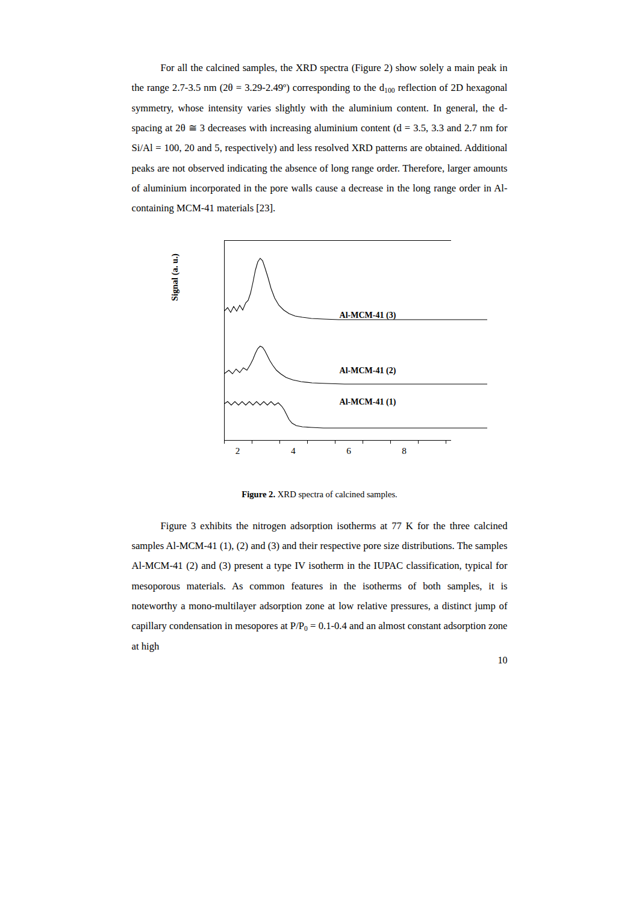For all the calcined samples, the XRD spectra (Figure 2) show solely a main peak in the range 2.7-3.5 nm (2θ = 3.29-2.49º) corresponding to the d100 reflection of 2D hexagonal symmetry, whose intensity varies slightly with the aluminium content. In general, the d-spacing at 2θ ≅ 3 decreases with increasing aluminium content (d = 3.5, 3.3 and 2.7 nm for Si/Al = 100, 20 and 5, respectively) and less resolved XRD patterns are obtained. Additional peaks are not observed indicating the absence of long range order. Therefore, larger amounts of aluminium incorporated in the pore walls cause a decrease in the long range order in Al-containing MCM-41 materials [23].
Signal (a. u.)
Al-MCM-41 (3)
Al-MCM-41 (2)
Al-MCM-41 (1)
2
4
6
8
Figure 2. XRD spectra of calcined samples.
Figure 3 exhibits the nitrogen adsorption isotherms at 77 K for the three calcined samples Al-MCM-41 (1), (2) and (3) and their respective pore size distributions. The samples Al-MCM-41 (2) and (3) present a type IV isotherm in the IUPAC classification, typical for mesoporous materials. As common features in the isotherms of both samples, it is noteworthy a mono-multilayer adsorption zone at low relative pressures, a distinct jump of capillary condensation in mesopores at P/P0 = 0.1-0.4 and an almost constant adsorption zone at high
10